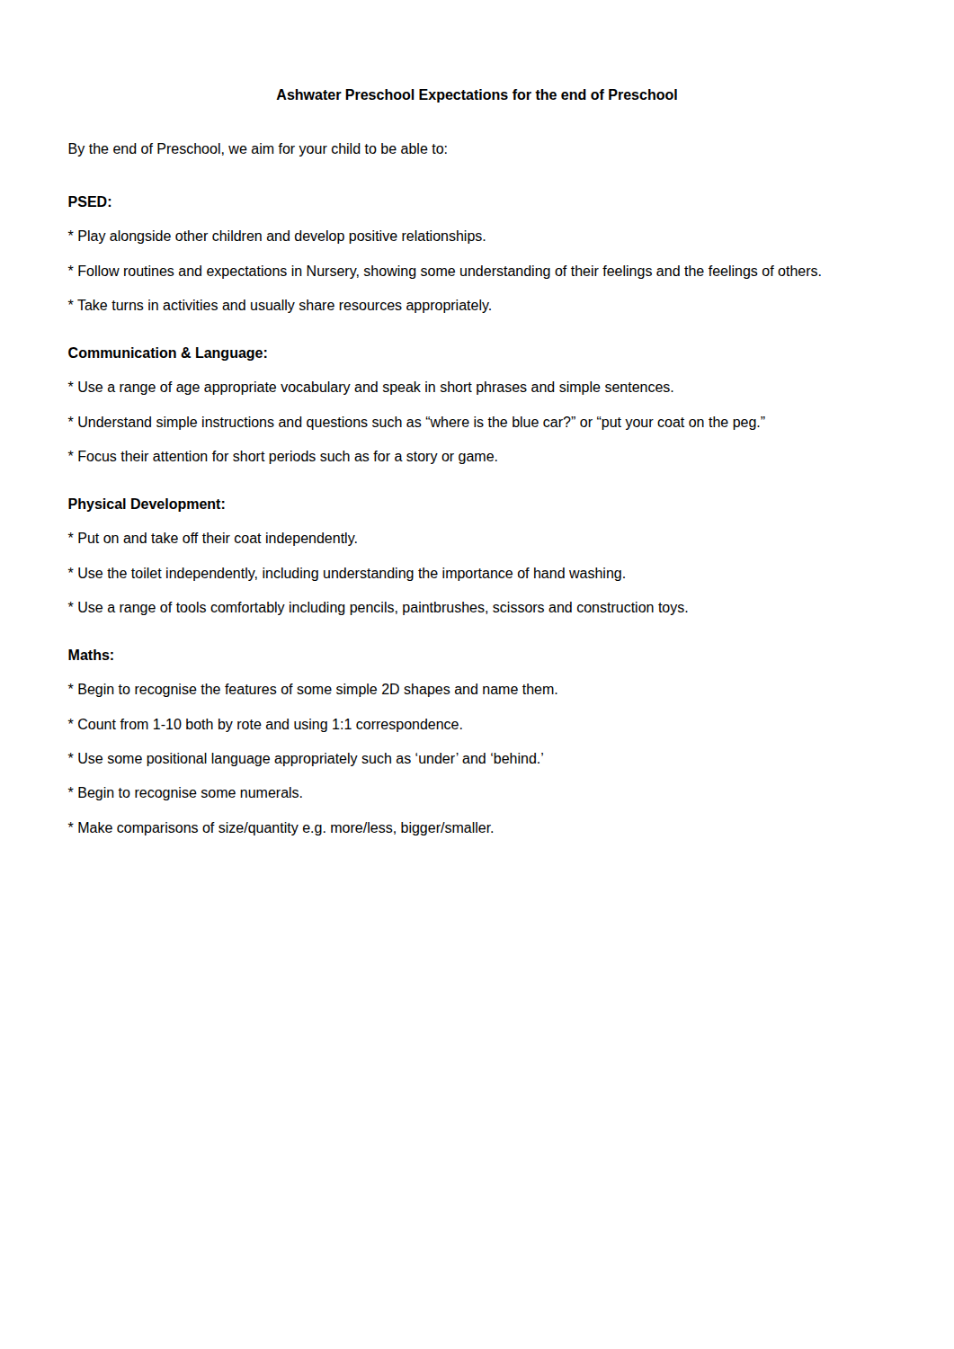Ashwater Preschool Expectations for the end of Preschool
By the end of Preschool, we aim for your child to be able to:
PSED:
* Play alongside other children and develop positive relationships.
* Follow routines and expectations in Nursery, showing some understanding of their feelings and the feelings of others.
* Take turns in activities and usually share resources appropriately.
Communication & Language:
* Use a range of age appropriate vocabulary and speak in short phrases and simple sentences.
* Understand simple instructions and questions such as “where is the blue car?” or “put your coat on the peg.”
* Focus their attention for short periods such as for a story or game.
Physical Development:
* Put on and take off their coat independently.
* Use the toilet independently, including understanding the importance of hand washing.
* Use a range of tools comfortably including pencils, paintbrushes, scissors and construction toys.
Maths:
* Begin to recognise the features of some simple 2D shapes and name them.
* Count from 1-10 both by rote and using 1:1 correspondence.
* Use some positional language appropriately such as ‘under’ and ‘behind.’
* Begin to recognise some numerals.
* Make comparisons of size/quantity e.g. more/less, bigger/smaller.